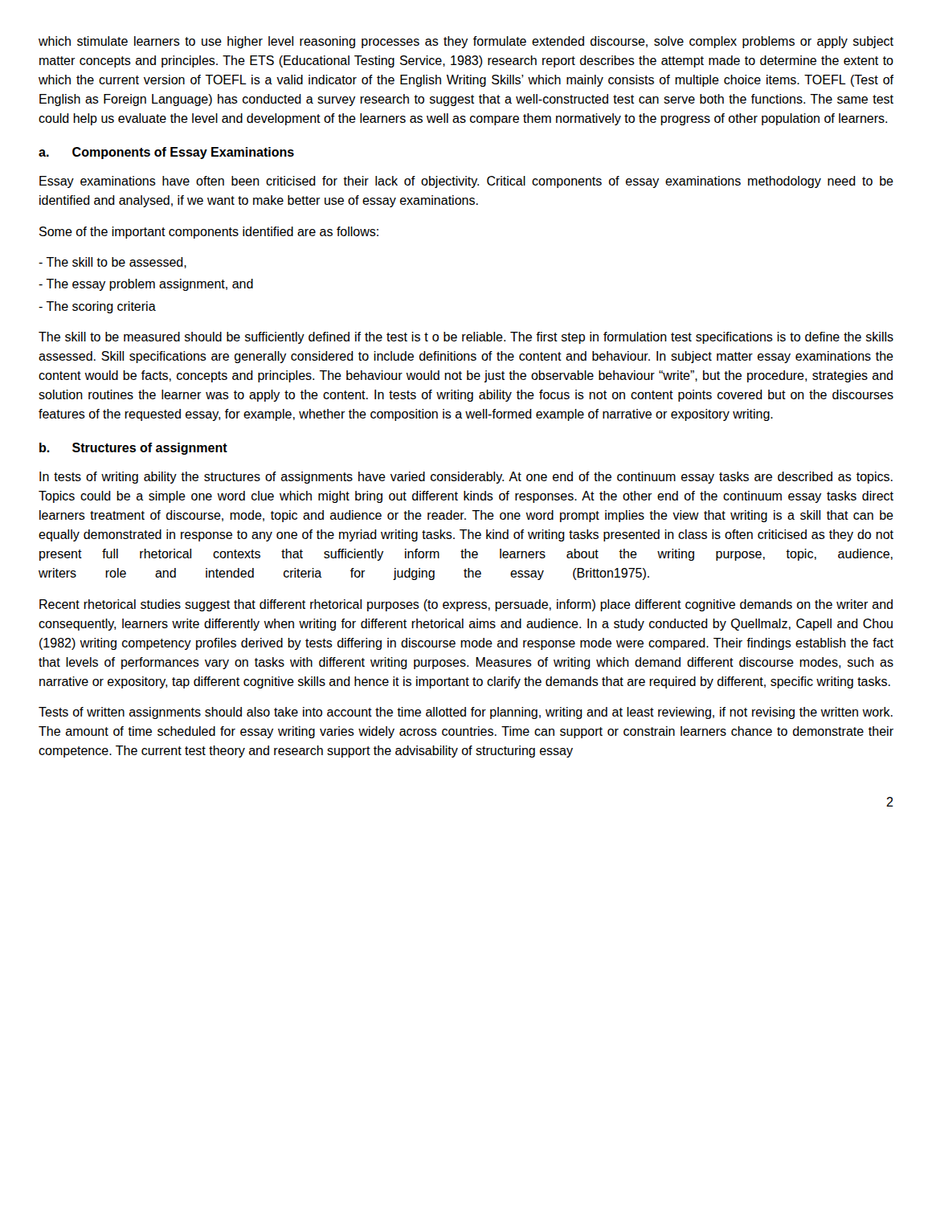which stimulate learners to use higher level reasoning processes as they formulate extended discourse, solve complex problems or apply subject matter concepts and principles. The ETS (Educational Testing Service, 1983) research report describes the attempt made to determine the extent to which the current version of TOEFL is a valid indicator of the English Writing Skills’ which mainly consists of multiple choice items. TOEFL (Test of English as Foreign Language) has conducted a survey research to suggest that a well-constructed test can serve both the functions. The same test could help us evaluate the level and development of the learners as well as compare them normatively to the progress of other population of learners.
a. Components of Essay Examinations
Essay examinations have often been criticised for their lack of objectivity. Critical components of essay examinations methodology need to be identified and analysed, if we want to make better use of essay examinations.
Some of the important components identified are as follows:
- The skill to be assessed,
- The essay problem assignment, and
- The scoring criteria
The skill to be measured should be sufficiently defined if the test is t o be reliable. The first step in formulation test specifications is to define the skills assessed. Skill specifications are generally considered to include definitions of the content and behaviour. In subject matter essay examinations the content would be facts, concepts and principles. The behaviour would not be just the observable behaviour “write”, but the procedure, strategies and solution routines the learner was to apply to the content. In tests of writing ability the focus is not on content points covered but on the discourses features of the requested essay, for example, whether the composition is a well-formed example of narrative or expository writing.
b. Structures of assignment
In tests of writing ability the structures of assignments have varied considerably. At one end of the continuum essay tasks are described as topics. Topics could be a simple one word clue which might bring out different kinds of responses. At the other end of the continuum essay tasks direct learners treatment of discourse, mode, topic and audience or the reader. The one word prompt implies the view that writing is a skill that can be equally demonstrated in response to any one of the myriad writing tasks. The kind of writing tasks presented in class is often criticised as they do not present full rhetorical contexts that sufficiently inform the learners about the writing purpose, topic, audience, writers role and intended criteria for judging the essay (Britton1975).
Recent rhetorical studies suggest that different rhetorical purposes (to express, persuade, inform) place different cognitive demands on the writer and consequently, learners write differently when writing for different rhetorical aims and audience. In a study conducted by Quellmalz, Capell and Chou (1982) writing competency profiles derived by tests differing in discourse mode and response mode were compared. Their findings establish the fact that levels of performances vary on tasks with different writing purposes. Measures of writing which demand different discourse modes, such as narrative or expository, tap different cognitive skills and hence it is important to clarify the demands that are required by different, specific writing tasks.
Tests of written assignments should also take into account the time allotted for planning, writing and at least reviewing, if not revising the written work. The amount of time scheduled for essay writing varies widely across countries. Time can support or constrain learners chance to demonstrate their competence. The current test theory and research support the advisability of structuring essay
2